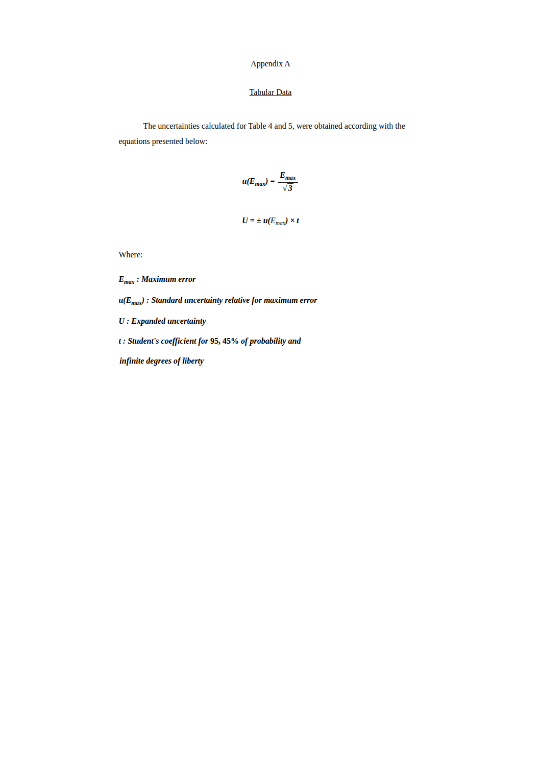Appendix A
Tabular Data
The uncertainties calculated for Table 4 and 5, were obtained according with the equations presented below:
u(Emax) = Emax √3
U = ± u(Emax) × t
Where:
Emax : Maximum error
u(Emax) : Standard uncertainty relative for maximum error
U : Expanded uncertainty
t : Student's coefficient for 95, 45% of probability and
infinite degrees of liberty